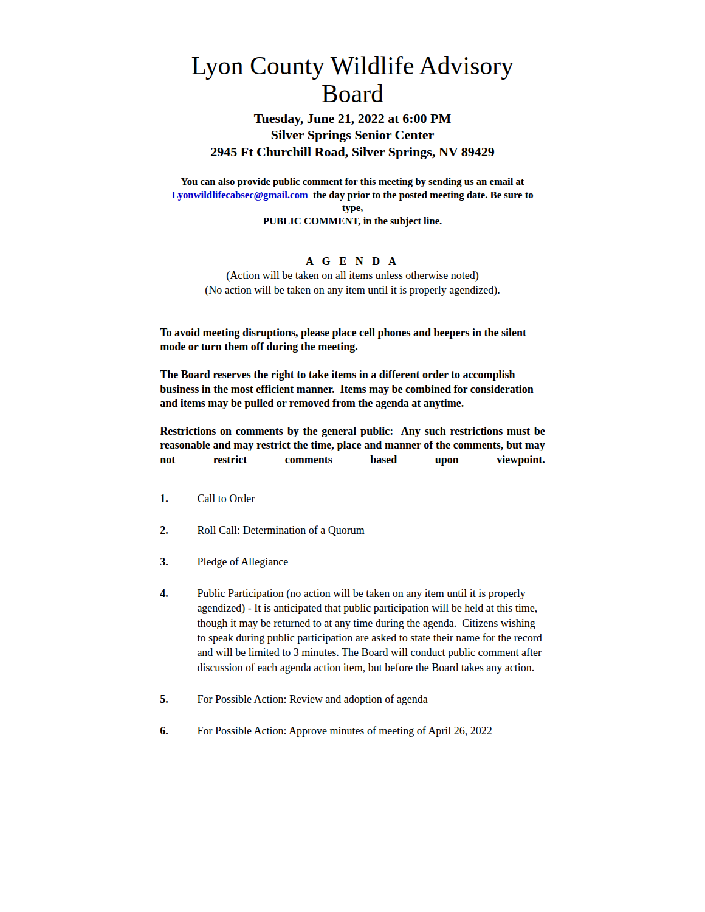Lyon County Wildlife Advisory Board
Tuesday, June 21, 2022 at 6:00 PM
Silver Springs Senior Center
2945 Ft Churchill Road, Silver Springs, NV 89429
You can also provide public comment for this meeting by sending us an email at
Lyonwildlifecabsec@gmail.com the day prior to the posted meeting date. Be sure to type,
PUBLIC COMMENT, in the subject line.
A G E N D A
(Action will be taken on all items unless otherwise noted)
(No action will be taken on any item until it is properly agendized).
To avoid meeting disruptions, please place cell phones and beepers in the silent mode or turn them off during the meeting.
The Board reserves the right to take items in a different order to accomplish business in the most efficient manner. Items may be combined for consideration and items may be pulled or removed from the agenda at anytime.
Restrictions on comments by the general public: Any such restrictions must be reasonable and may restrict the time, place and manner of the comments, but may not restrict comments based upon viewpoint.
Call to Order
Roll Call: Determination of a Quorum
Pledge of Allegiance
Public Participation (no action will be taken on any item until it is properly agendized) - It is anticipated that public participation will be held at this time, though it may be returned to at any time during the agenda. Citizens wishing to speak during public participation are asked to state their name for the record and will be limited to 3 minutes. The Board will conduct public comment after discussion of each agenda action item, but before the Board takes any action.
For Possible Action: Review and adoption of agenda
For Possible Action: Approve minutes of meeting of April 26, 2022